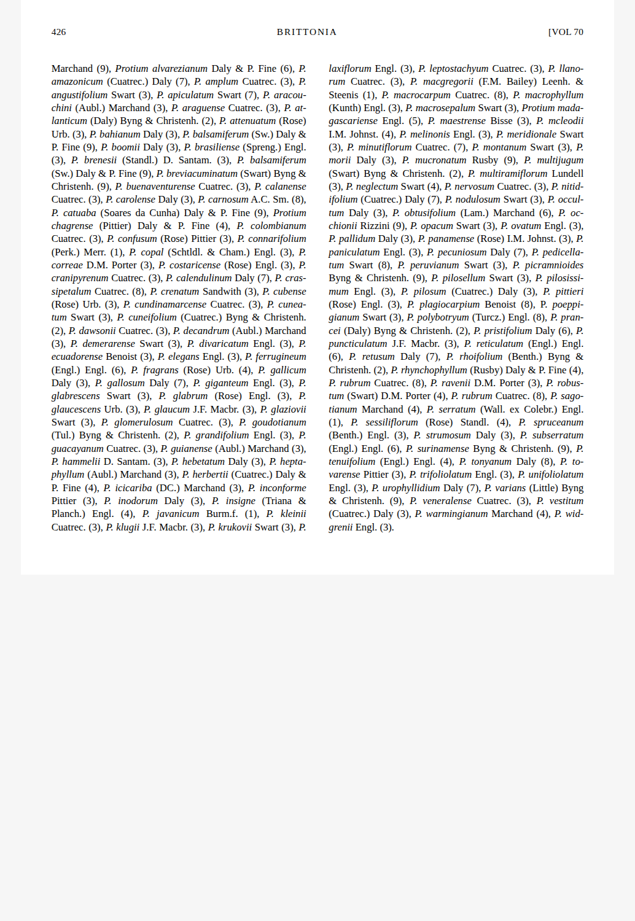426 Brittonia [VOL 70
Marchand (9), Protium alvarezianum Daly & P. Fine (6), P. amazonicum (Cuatrec.) Daly (7), P. amplum Cuatrec. (3), P. angustifolium Swart (3), P. apiculatum Swart (7), P. aracouchini (Aubl.) Marchand (3), P. araguense Cuatrec. (3), P. atlanticum (Daly) Byng & Christenh. (2), P. attenuatum (Rose) Urb. (3), P. bahianum Daly (3), P. balsamiferum (Sw.) Daly & P. Fine (9), P. boomii Daly (3), P. brasiliense (Spreng.) Engl. (3), P. brenesii (Standl.) D. Santam. (3), P. balsamiferum (Sw.) Daly & P. Fine (9), P. breviacuminatum (Swart) Byng & Christenh. (9), P. buenaventurense Cuatrec. (3), P. calanense Cuatrec. (3), P. carolense Daly (3), P. carnosum A.C. Sm. (8), P. catuaba (Soares da Cunha) Daly & P. Fine (9), Protium chagrense (Pittier) Daly & P. Fine (4), P. colombianum Cuatrec. (3), P. confusum (Rose) Pittier (3), P. connarifolium (Perk.) Merr. (1), P. copal (Schtldl. & Cham.) Engl. (3), P. correae D.M. Porter (3), P. costaricense (Rose) Engl. (3), P. cranipyrenum Cuatrec. (3), P. calendulinum Daly (7), P. crassipetalum Cuatrec. (8), P. crenatum Sandwith (3), P. cubense (Rose) Urb. (3), P. cundinamarcense Cuatrec. (3), P. cuneatum Swart (3), P. cuneifolium (Cuatrec.) Byng & Christenh. (2), P. dawsonii Cuatrec. (3), P. decandrum (Aubl.) Marchand (3), P. demerarense Swart (3), P. divaricatum Engl. (3), P. ecuadorense Benoist (3), P. elegans Engl. (3), P. ferrugineum (Engl.) Engl. (6), P. fragrans (Rose) Urb. (4), P. gallicum Daly (3), P. gallosum Daly (7), P. giganteum Engl. (3), P. glabrescens Swart (3), P. glabrum (Rose) Engl. (3), P. glaucescens Urb. (3), P. glaucum J.F. Macbr. (3), P. glaziovii Swart (3), P. glomerulosum Cuatrec. (3), P. goudotianum (Tul.) Byng & Christenh. (2), P. grandifolium Engl. (3), P. guacayanum Cuatrec. (3), P. guianense (Aubl.) Marchand (3), P. hammelii D. Santam. (3), P. hebetatum Daly (3), P. heptaphyllum (Aubl.) Marchand (3), P. herbertii (Cuatrec.) Daly & P. Fine (4), P. icicariba (DC.) Marchand (3), P. inconforme Pittier (3), P. inodorum Daly (3), P. insigne (Triana & Planch.) Engl. (4), P. javanicum Burm.f. (1), P. kleinii Cuatrec. (3), P. klugii J.F. Macbr. (3), P. krukovii Swart (3), P. laxiflorum Engl. (3), P. leptostachyum Cuatrec. (3), P. llanorum Cuatrec. (3), P. macgregorii (F.M. Bailey) Leenh. & Steenis (1), P. macrocarpum Cuatrec. (8), P. macrophyllum (Kunth) Engl. (3), P. macrosepalum Swart (3), Protium madagascariense Engl. (5), P. maestrense Bisse (3), P. mcleodii I.M. Johnst. (4), P. melinonis Engl. (3), P. meridionale Swart (3), P. minutiflorum Cuatrec. (7), P. montanum Swart (3), P. morii Daly (3), P. mucronatum Rusby (9), P. multijugum (Swart) Byng & Christenh. (2), P. multiramiflorum Lundell (3), P. neglectum Swart (4), P. nervosum Cuatrec. (3), P. nitidifolium (Cuatrec.) Daly (7), P. nodulosum Swart (3), P. occultum Daly (3), P. obtusifolium (Lam.) Marchand (6), P. occhionii Rizzini (9), P. opacum Swart (3), P. ovatum Engl. (3), P. pallidum Daly (3), P. panamense (Rose) I.M. Johnst. (3), P. paniculatum Engl. (3), P. pecuniosum Daly (7), P. pedicellatum Swart (8), P. peruvianum Swart (3), P. picramnioides Byng & Christenh. (9), P. pilosellum Swart (3), P. pilosissimum Engl. (3), P. pilosum (Cuatrec.) Daly (3), P. pittieri (Rose) Engl. (3), P. plagiocarpium Benoist (8), P. poeppigianum Swart (3), P. polybotryum (Turcz.) Engl. (8), P. prancei (Daly) Byng & Christenh. (2), P. pristifolium Daly (6), P. puncticulatum J.F. Macbr. (3), P. reticulatum (Engl.) Engl. (6), P. retusum Daly (7), P. rhoifolium (Benth.) Byng & Christenh. (2), P. rhynchophyllum (Rusby) Daly & P. Fine (4), P. rubrum Cuatrec. (8), P. ravenii D.M. Porter (3), P. robustum (Swart) D.M. Porter (4), P. rubrum Cuatrec. (8), P. sagotianum Marchand (4), P. serratum (Wall. ex Colebr.) Engl. (1), P. sessiliflorum (Rose) Standl. (4), P. spruceanum (Benth.) Engl. (3), P. strumosum Daly (3), P. subserratum (Engl.) Engl. (6), P. surinamense Byng & Christenh. (9), P. tenuifolium (Engl.) Engl. (4), P. tonyanum Daly (8), P. tovarense Pittier (3), P. trifoliolatum Engl. (3), P. unifoliolatum Engl. (3), P. urophyllidium Daly (7), P. varians (Little) Byng & Christenh. (9), P. veneralense Cuatrec. (3), P. vestitum (Cuatrec.) Daly (3), P. warmingianum Marchand (4), P. widgrenii Engl. (3).